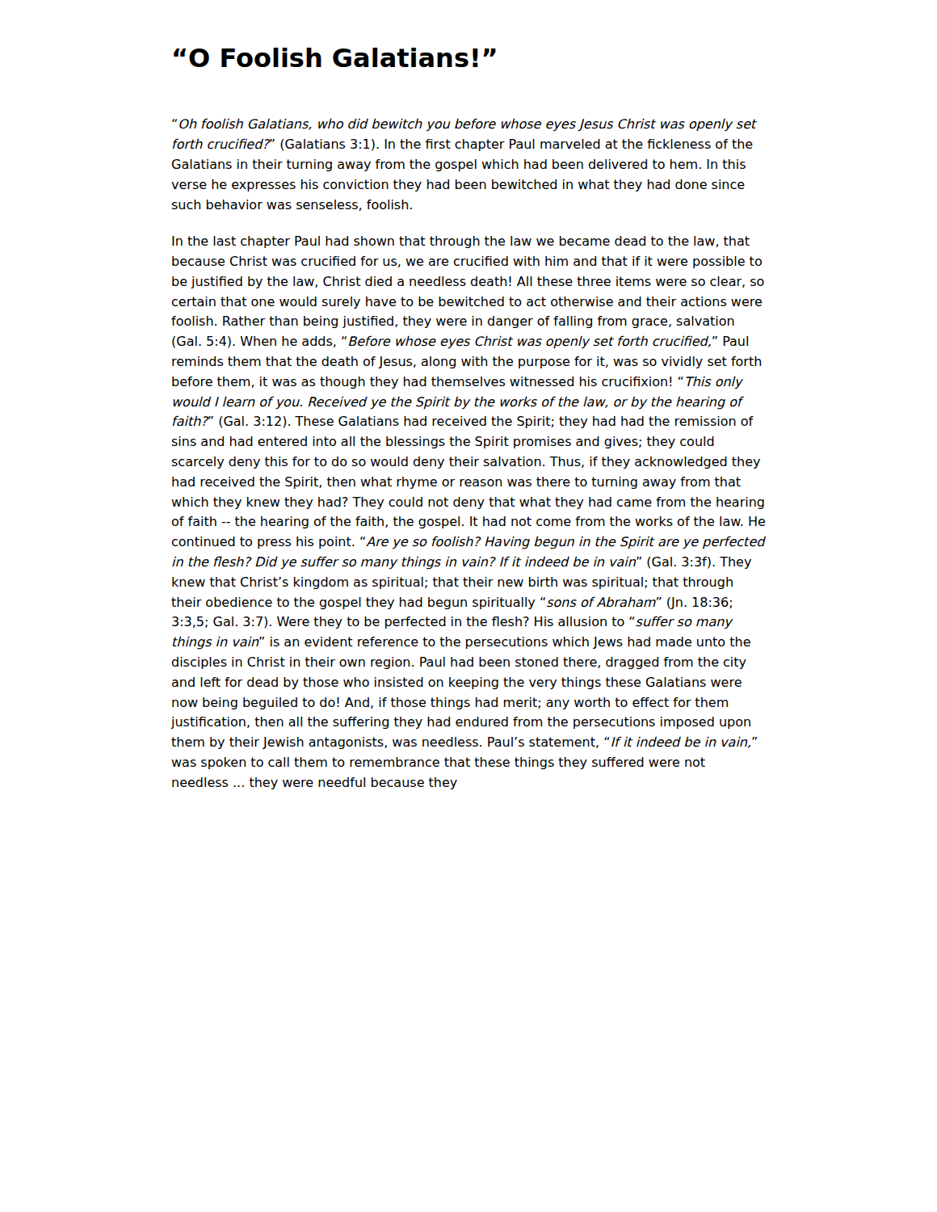“O Foolish Galatians!”
“Oh foolish Galatians, who did bewitch you before whose eyes Jesus Christ was openly set forth crucified?” (Galatians 3:1). In the first chapter Paul marveled at the fickleness of the Galatians in their turning away from the gospel which had been delivered to hem. In this verse he expresses his conviction they had been bewitched in what they had done since such behavior was senseless, foolish.
In the last chapter Paul had shown that through the law we became dead to the law, that because Christ was crucified for us, we are crucified with him and that if it were possible to be justified by the law, Christ died a needless death! All these three items were so clear, so certain that one would surely have to be bewitched to act otherwise and their actions were foolish. Rather than being justified, they were in danger of falling from grace, salvation (Gal. 5:4). When he adds, “Before whose eyes Christ was openly set forth crucified,” Paul reminds them that the death of Jesus, along with the purpose for it, was so vividly set forth before them, it was as though they had themselves witnessed his crucifixion! “This only would I learn of you. Received ye the Spirit by the works of the law, or by the hearing of faith?” (Gal. 3:12). These Galatians had received the Spirit; they had had the remission of sins and had entered into all the blessings the Spirit promises and gives; they could scarcely deny this for to do so would deny their salvation. Thus, if they acknowledged they had received the Spirit, then what rhyme or reason was there to turning away from that which they knew they had? They could not deny that what they had came from the hearing of faith -- the hearing of the faith, the gospel. It had not come from the works of the law. He continued to press his point. “Are ye so foolish? Having begun in the Spirit are ye perfected in the flesh? Did ye suffer so many things in vain? If it indeed be in vain” (Gal. 3:3f). They knew that Christ’s kingdom as spiritual; that their new birth was spiritual; that through their obedience to the gospel they had begun spiritually “sons of Abraham” (Jn. 18:36; 3:3,5; Gal. 3:7). Were they to be perfected in the flesh? His allusion to “suffer so many things in vain” is an evident reference to the persecutions which Jews had made unto the disciples in Christ in their own region. Paul had been stoned there, dragged from the city and left for dead by those who insisted on keeping the very things these Galatians were now being beguiled to do! And, if those things had merit; any worth to effect for them justification, then all the suffering they had endured from the persecutions imposed upon them by their Jewish antagonists, was needless. Paul’s statement, “If it indeed be in vain,” was spoken to call them to remembrance that these things they suffered were not needless ... they were needful because they